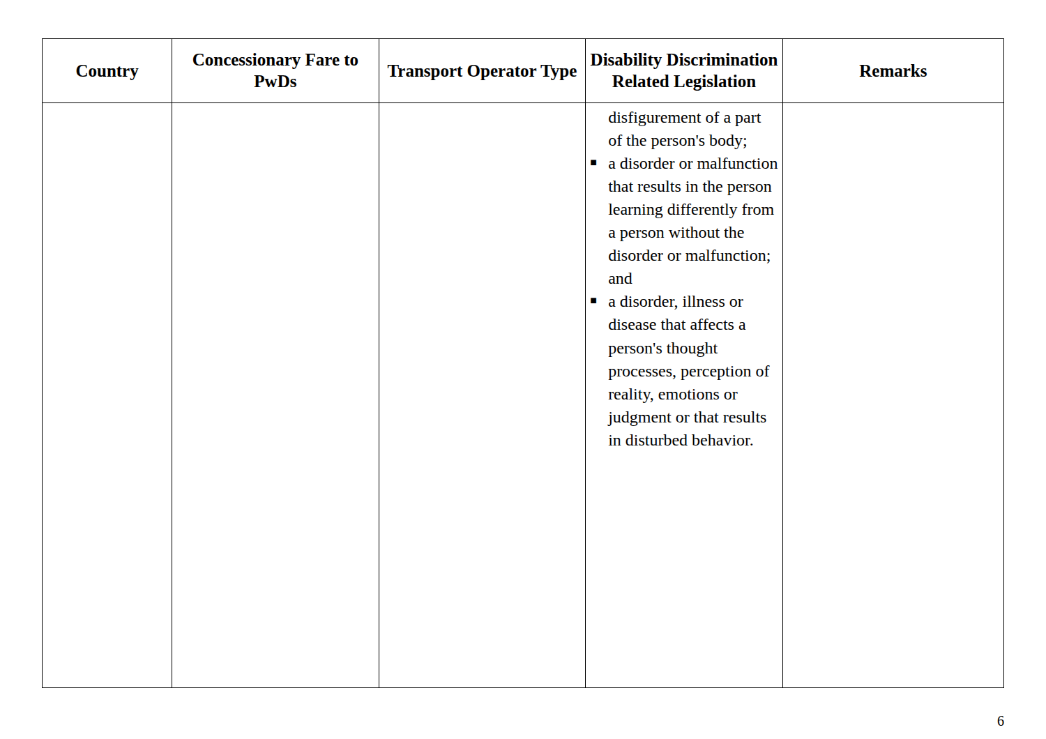| Country | Concessionary Fare to PwDs | Transport Operator Type | Disability Discrimination Related Legislation | Remarks |
| --- | --- | --- | --- | --- |
| | | | disfigurement of a part of the person's body; a disorder or malfunction that results in the person learning differently from a person without the disorder or malfunction; and a disorder, illness or disease that affects a person's thought processes, perception of reality, emotions or judgment or that results in disturbed behavior. | |
6